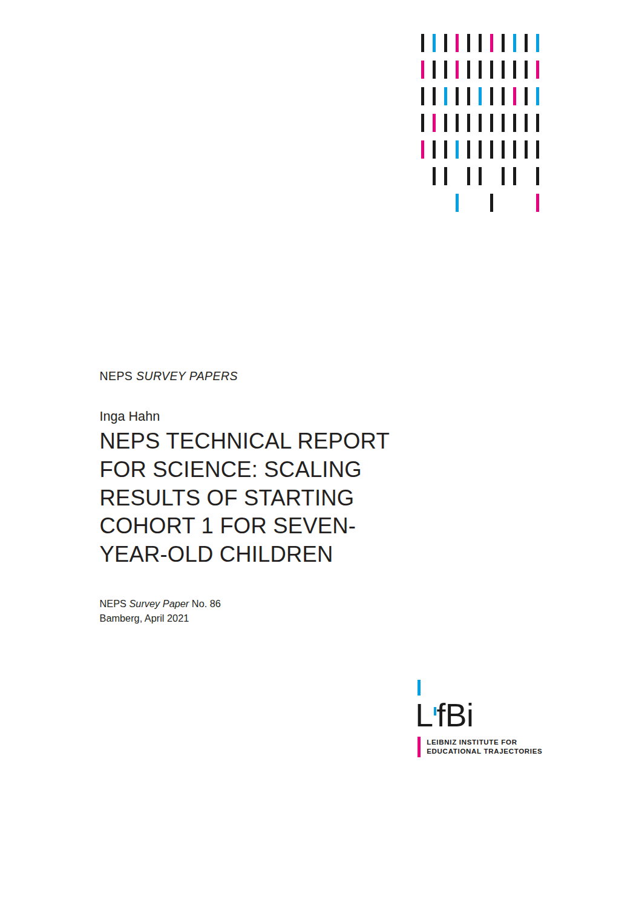NEPS SURVEY PAPERS
Inga Hahn
NEPS Technical Report for Science: Scaling Results of Starting Cohort 1 for Seven-Year-Old Children
NEPS Survey Paper No. 86
Bamberg, April 2021
L fBi
Leibniz Institute for
Educational Trajectories